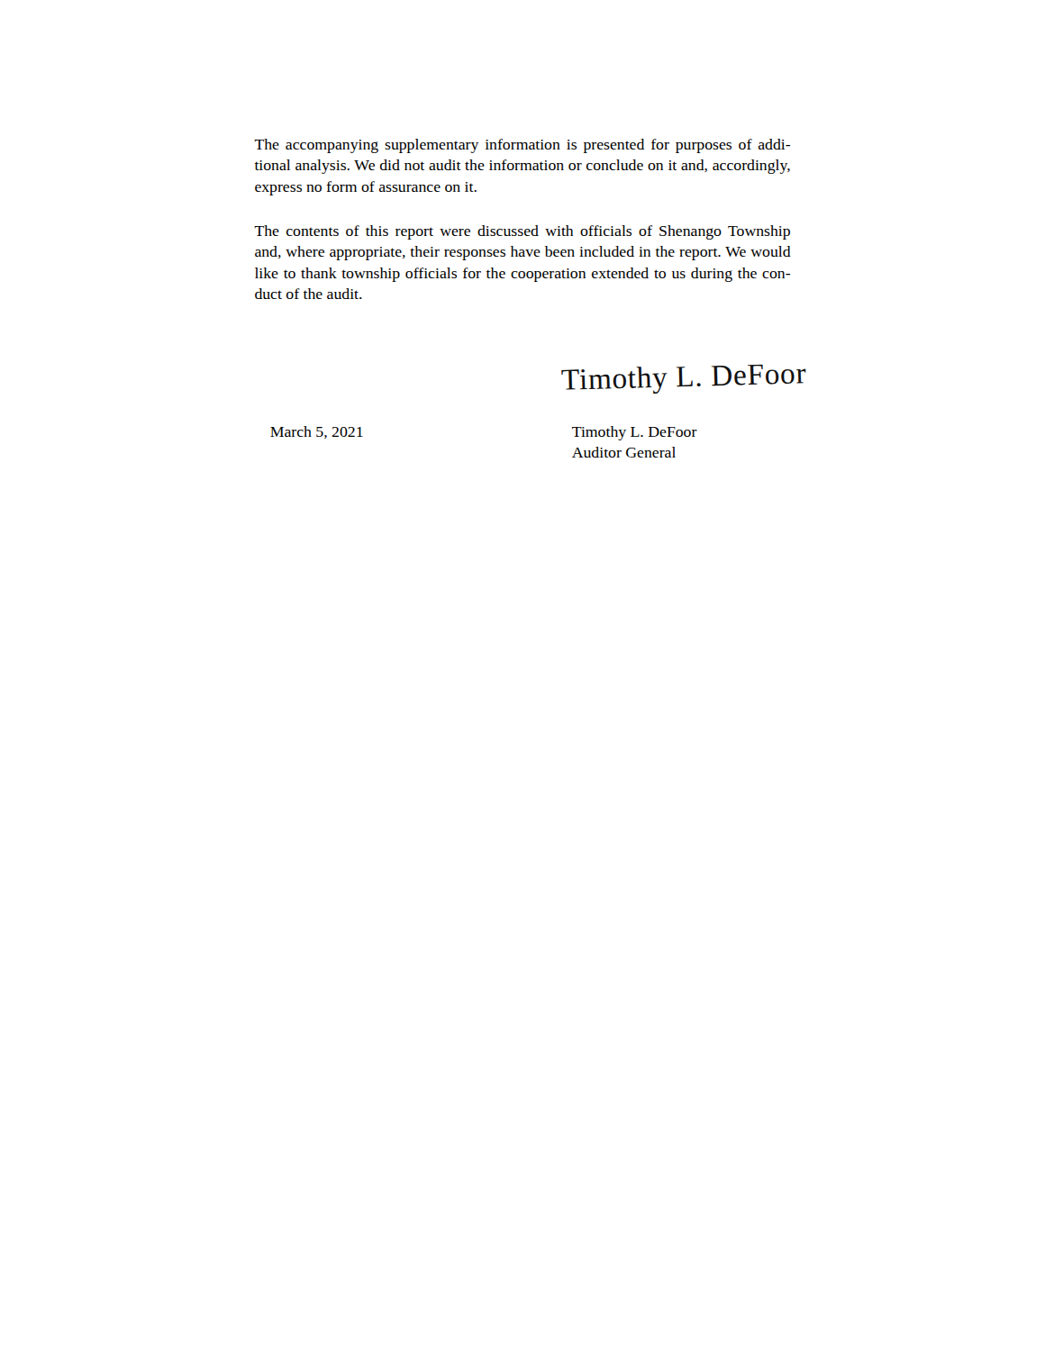The accompanying supplementary information is presented for purposes of additional analysis. We did not audit the information or conclude on it and, accordingly, express no form of assurance on it.
The contents of this report were discussed with officials of Shenango Township and, where appropriate, their responses have been included in the report. We would like to thank township officials for the cooperation extended to us during the conduct of the audit.
Timothy L. DeFoor
March 5, 2021
Timothy L. DeFoor
Auditor General